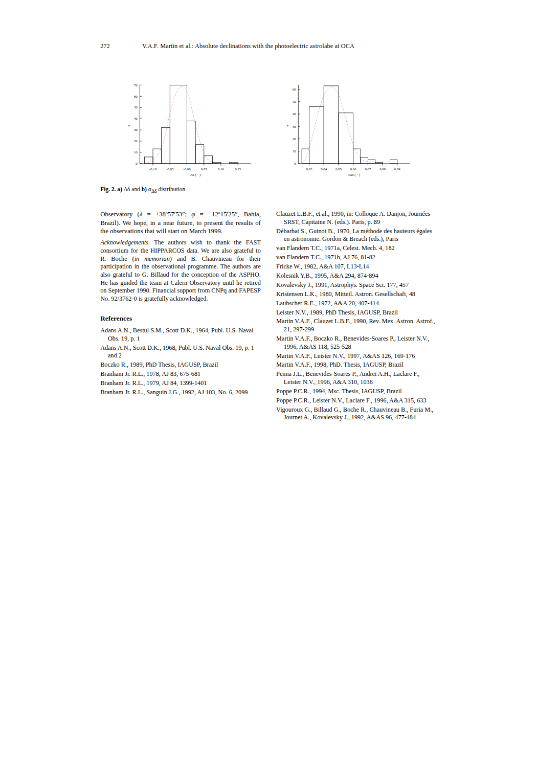272 V.A.F. Martin et al.: Absolute declinations with the photoelectric astrolabe at OCA
0 10 20 30 40 50 60 70 # -0,10 -0,05 -0,00 0,05 0,10 0,15 Δδ ( ″ )
0 10 20 30 40 50 60 # 0,03 0,04 0,05 0,06 0,07 0,08 0,09 σΔδ ( ″ )
Fig. 2. a) Δδ and b) σΔδ distribution
Observatory (λ = +38º57′53″; φ = −12º15′25″, Bahia, Brazil). We hope, in a near future, to present the results of the observations that will start on March 1999.
Acknowledgements. The authors wish to thank the FAST consortium for the HIPPARCOS data. We are also grateful to R. Boche (in memorian) and B. Chauvineau for their participation in the observational programme. The authors are also grateful to G. Billaud for the conception of the ASPHO. He has guided the team at Calern Observatory until he retired on September 1990. Financial support from CNPq and FAPESP No. 92/3762-0 is gratefully acknowledged.
References
Adans A.N., Bestul S.M., Scott D.K., 1964, Publ. U.S. Naval Obs. 19, p. 1
Adans A.N., Scott D.K., 1968, Publ. U.S. Naval Obs. 19, p. 1 and 2
Boczko R., 1989, PhD Thesis, IAGUSP, Brazil
Branham Jr. R.L., 1978, AJ 83, 675-681
Branham Jr. R.L., 1979, AJ 84, 1399-1401
Branham Jr. R.L., Sanguin J.G., 1992, AJ 103, No. 6, 2099
Clauzet L.B.F., et al., 1990, in: Colloque A. Danjon, Journées SRST, Capitaine N. (eds.). Paris, p. 89
Débarbat S., Guinot B., 1970, La méthode des hauteurs égales en astronomie. Gordon & Breach (eds.), Paris
van Flandern T.C., 1971a, Celest. Mech. 4, 182
van Flandern T.C., 1971b, AJ 76, 81-82
Fricke W., 1982, A&A 107, L13-L14
Kolesnik Y.B., 1995, A&A 294, 874-894
Kovalevsky J., 1991, Astrophys. Space Sci. 177, 457
Kristensen L.K., 1980, Mitteil. Astron. Gesellschaft, 48
Laubscher R.E., 1972, A&A 20, 407-414
Leister N.V., 1989, PhD Thesis, IAGUSP, Brazil
Martin V.A.F., Clauzet L.B.F., 1990, Rev. Mex. Astron. Astrof., 21, 297-299
Martin V.A.F., Boczko R., Benevides-Soares P., Leister N.V., 1996, A&AS 118, 525-528
Martin V.A.F., Leister N.V., 1997, A&AS 126, 169-176
Martin V.A.F., 1998, PhD. Thesis, IAGUSP, Brazil
Penna J.L., Benevides-Soares P., Andrei A.H., Laclare F., Leister N.V., 1996, A&A 310, 1036
Poppe P.C.R., 1994, Msc. Thesis, IAGUSP, Brazil
Poppe P.C.R., Leister N.V., Laclare F., 1996, A&A 315, 633
Vigouroux G., Billaud G., Boche R., Chauvineau B., Furia M., Journet A., Kovalevsky J., 1992, A&AS 96, 477-484